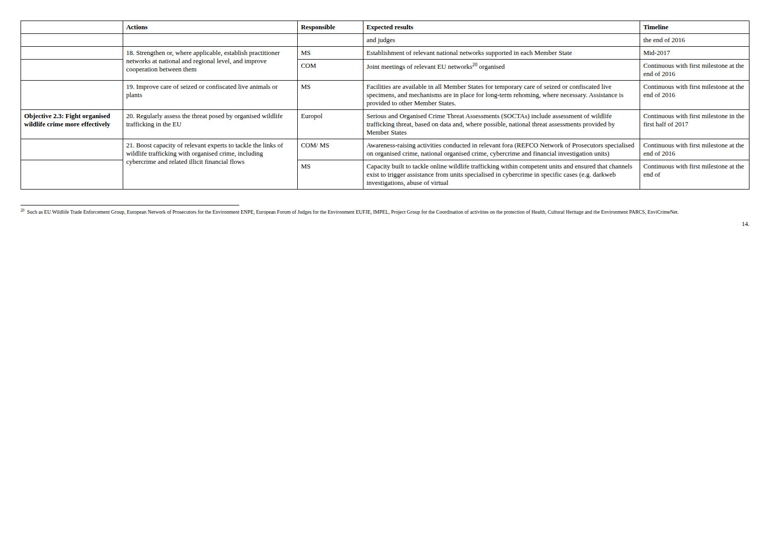| | Actions | Responsible | Expected results | Timeline |
| --- | --- | --- | --- | --- |
| | | | and judges | the end of 2016 |
| | 18. Strengthen or, where applicable, establish practitioner networks at national and regional level, and improve cooperation between them | MS | Establishment of relevant national networks supported in each Member State | Mid-2017 |
| | COM | Joint meetings of relevant EU networks 20 organised | Continuous with first milestone at the end of 2016 |
| | 19. Improve care of seized or confiscated live animals or plants | MS | Facilities are available in all Member States for temporary care of seized or confiscated live specimens, and mechanisms are in place for long-term rehoming, where necessary. Assistance is provided to other Member States. | Continuous with first milestone at the end of 2016 |
| Objective 2.3: Fight organised wildlife crime more effectively | 20. Regularly assess the threat posed by organised wildlife trafficking in the EU | Europol | Serious and Organised Crime Threat Assessments (SOCTAs) include assessment of wildlife trafficking threat, based on data and, where possible, national threat assessments provided by Member States | Continuous with first milestone in the first half of 2017 |
| | 21. Boost capacity of relevant experts to tackle the links of wildlife trafficking with organised crime, including cybercrime and related illicit financial flows | COM/ MS | Awareness-raising activities conducted in relevant fora (REFCO Network of Prosecutors specialised on organised crime, national organised crime, cybercrime and financial investigation units) | Continuous with first milestone at the end of 2016 |
| | MS | Capacity built to tackle online wildlife trafficking within competent units and ensured that channels exist to trigger assistance from units specialised in cybercrime in specific cases (e.g. darkweb investigations, abuse of virtual | Continuous with first milestone at the end of |
20 Such as EU Wildlife Trade Enforcement Group, European Network of Prosecutors for the Environment ENPE, European Forum of Judges for the Environment EUFJE, IMPEL, Project Group for the Coordination of activities on the protection of Health, Cultural Heritage and the Environment PARCS, EnviCrimeNet.
14.